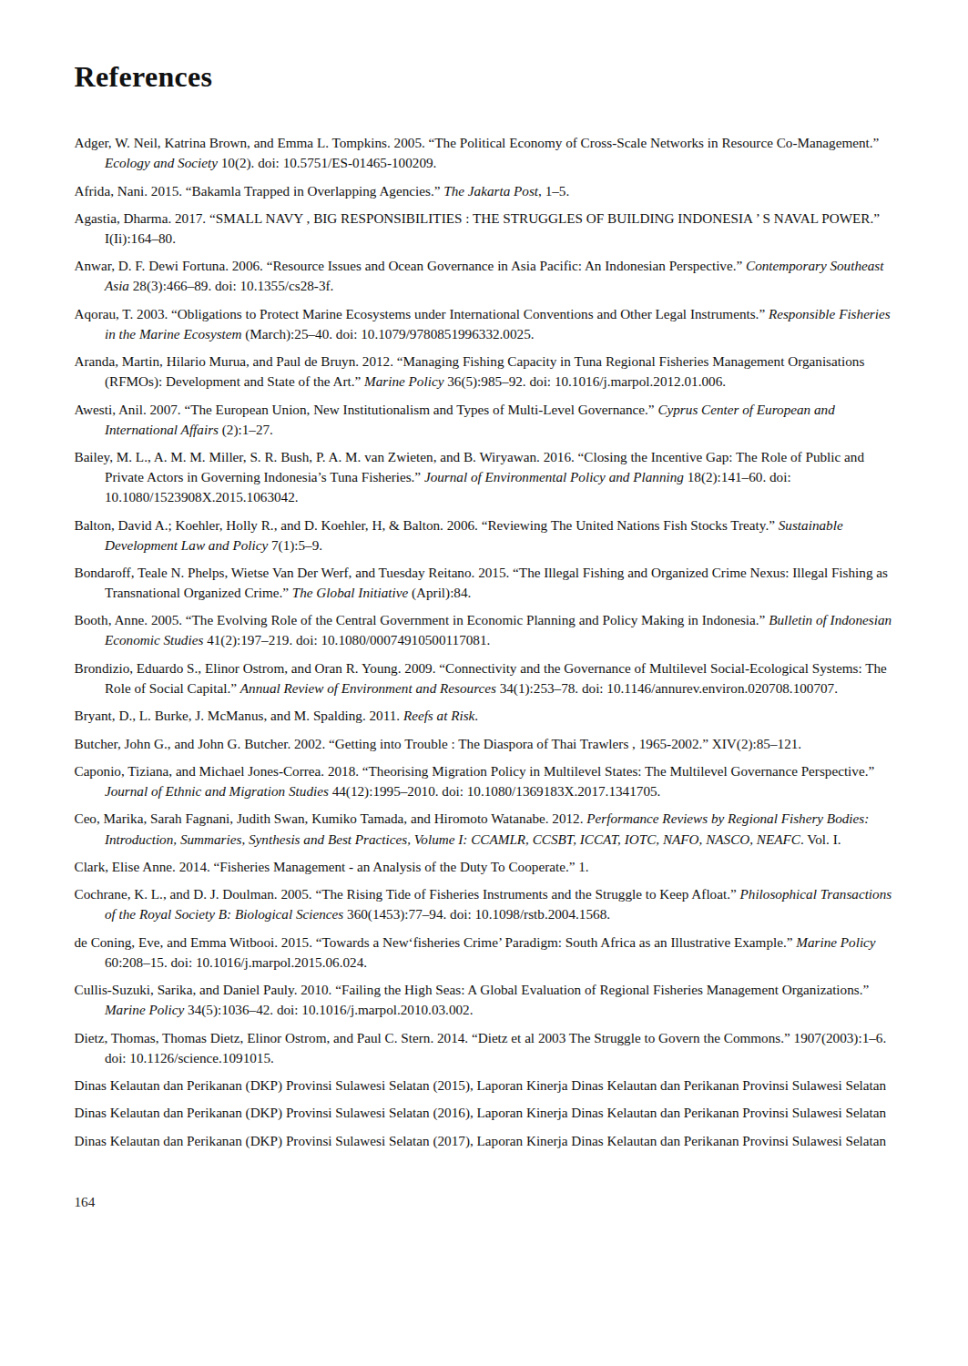References
Adger, W. Neil, Katrina Brown, and Emma L. Tompkins. 2005. “The Political Economy of Cross-Scale Networks in Resource Co-Management.” Ecology and Society 10(2). doi: 10.5751/ES-01465-100209.
Afrida, Nani. 2015. “Bakamla Trapped in Overlapping Agencies.” The Jakarta Post, 1–5.
Agastia, Dharma. 2017. “SMALL NAVY , BIG RESPONSIBILITIES : THE STRUGGLES OF BUILDING INDONESIA ’ S NAVAL POWER.” I(Ii):164–80.
Anwar, D. F. Dewi Fortuna. 2006. “Resource Issues and Ocean Governance in Asia Pacific: An Indonesian Perspective.” Contemporary Southeast Asia 28(3):466–89. doi: 10.1355/cs28-3f.
Aqorau, T. 2003. “Obligations to Protect Marine Ecosystems under International Conventions and Other Legal Instruments.” Responsible Fisheries in the Marine Ecosystem (March):25–40. doi: 10.1079/9780851996332.0025.
Aranda, Martin, Hilario Murua, and Paul de Bruyn. 2012. “Managing Fishing Capacity in Tuna Regional Fisheries Management Organisations (RFMOs): Development and State of the Art.” Marine Policy 36(5):985–92. doi: 10.1016/j.marpol.2012.01.006.
Awesti, Anil. 2007. “The European Union, New Institutionalism and Types of Multi-Level Governance.” Cyprus Center of European and International Affairs (2):1–27.
Bailey, M. L., A. M. M. Miller, S. R. Bush, P. A. M. van Zwieten, and B. Wiryawan. 2016. “Closing the Incentive Gap: The Role of Public and Private Actors in Governing Indonesia’s Tuna Fisheries.” Journal of Environmental Policy and Planning 18(2):141–60. doi: 10.1080/1523908X.2015.1063042.
Balton, David A.; Koehler, Holly R., and D. Koehler, H, & Balton. 2006. “Reviewing The United Nations Fish Stocks Treaty.” Sustainable Development Law and Policy 7(1):5–9.
Bondaroff, Teale N. Phelps, Wietse Van Der Werf, and Tuesday Reitano. 2015. “The Illegal Fishing and Organized Crime Nexus: Illegal Fishing as Transnational Organized Crime.” The Global Initiative (April):84.
Booth, Anne. 2005. “The Evolving Role of the Central Government in Economic Planning and Policy Making in Indonesia.” Bulletin of Indonesian Economic Studies 41(2):197–219. doi: 10.1080/00074910500117081.
Brondizio, Eduardo S., Elinor Ostrom, and Oran R. Young. 2009. “Connectivity and the Governance of Multilevel Social-Ecological Systems: The Role of Social Capital.” Annual Review of Environment and Resources 34(1):253–78. doi: 10.1146/annurev.environ.020708.100707.
Bryant, D., L. Burke, J. McManus, and M. Spalding. 2011. Reefs at Risk.
Butcher, John G., and John G. Butcher. 2002. “Getting into Trouble : The Diaspora of Thai Trawlers , 1965-2002.” XIV(2):85–121.
Caponio, Tiziana, and Michael Jones-Correa. 2018. “Theorising Migration Policy in Multilevel States: The Multilevel Governance Perspective.” Journal of Ethnic and Migration Studies 44(12):1995–2010. doi: 10.1080/1369183X.2017.1341705.
Ceo, Marika, Sarah Fagnani, Judith Swan, Kumiko Tamada, and Hiromoto Watanabe. 2012. Performance Reviews by Regional Fishery Bodies: Introduction, Summaries, Synthesis and Best Practices, Volume I: CCAMLR, CCSBT, ICCAT, IOTC, NAFO, NASCO, NEAFC. Vol. I.
Clark, Elise Anne. 2014. “Fisheries Management - an Analysis of the Duty To Cooperate.” 1.
Cochrane, K. L., and D. J. Doulman. 2005. “The Rising Tide of Fisheries Instruments and the Struggle to Keep Afloat.” Philosophical Transactions of the Royal Society B: Biological Sciences 360(1453):77–94. doi: 10.1098/rstb.2004.1568.
de Coning, Eve, and Emma Witbooi. 2015. “Towards a New‘fisheries Crime’ Paradigm: South Africa as an Illustrative Example.” Marine Policy 60:208–15. doi: 10.1016/j.marpol.2015.06.024.
Cullis-Suzuki, Sarika, and Daniel Pauly. 2010. “Failing the High Seas: A Global Evaluation of Regional Fisheries Management Organizations.” Marine Policy 34(5):1036–42. doi: 10.1016/j.marpol.2010.03.002.
Dietz, Thomas, Thomas Dietz, Elinor Ostrom, and Paul C. Stern. 2014. “Dietz et al 2003 The Struggle to Govern the Commons.” 1907(2003):1–6. doi: 10.1126/science.1091015.
Dinas Kelautan dan Perikanan (DKP) Provinsi Sulawesi Selatan (2015), Laporan Kinerja Dinas Kelautan dan Perikanan Provinsi Sulawesi Selatan
Dinas Kelautan dan Perikanan (DKP) Provinsi Sulawesi Selatan (2016), Laporan Kinerja Dinas Kelautan dan Perikanan Provinsi Sulawesi Selatan
Dinas Kelautan dan Perikanan (DKP) Provinsi Sulawesi Selatan (2017), Laporan Kinerja Dinas Kelautan dan Perikanan Provinsi Sulawesi Selatan
164